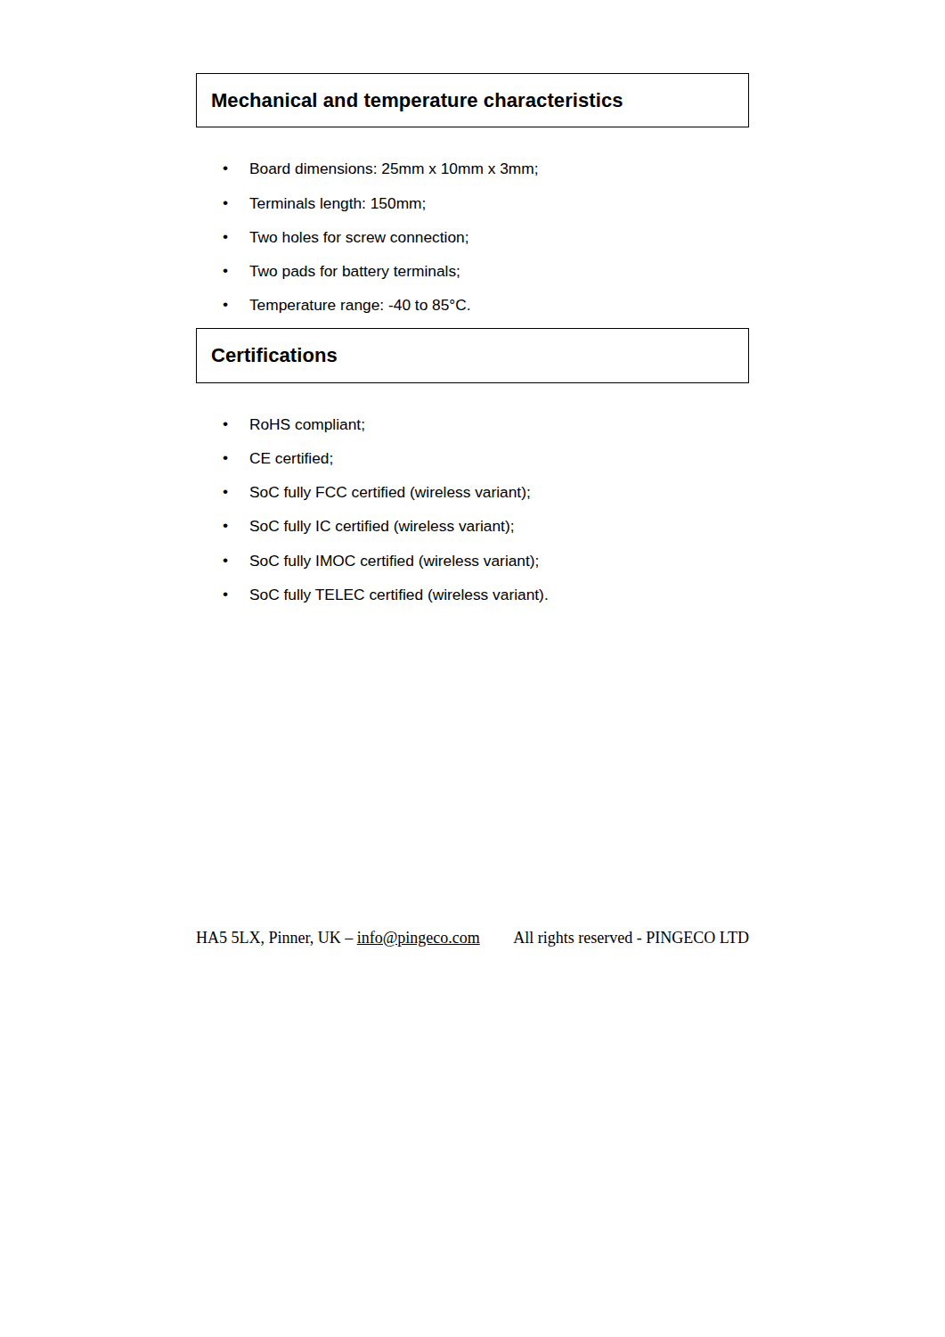Mechanical and temperature characteristics
Board dimensions: 25mm x 10mm x 3mm;
Terminals length: 150mm;
Two holes for screw connection;
Two pads for battery terminals;
Temperature range: -40 to 85°C.
Certifications
RoHS compliant;
CE certified;
SoC fully FCC certified (wireless variant);
SoC fully IC certified (wireless variant);
SoC fully IMOC certified (wireless variant);
SoC fully TELEC certified (wireless variant).
HA5 5LX, Pinner, UK – info@pingeco.com
All rights reserved - PINGECO LTD